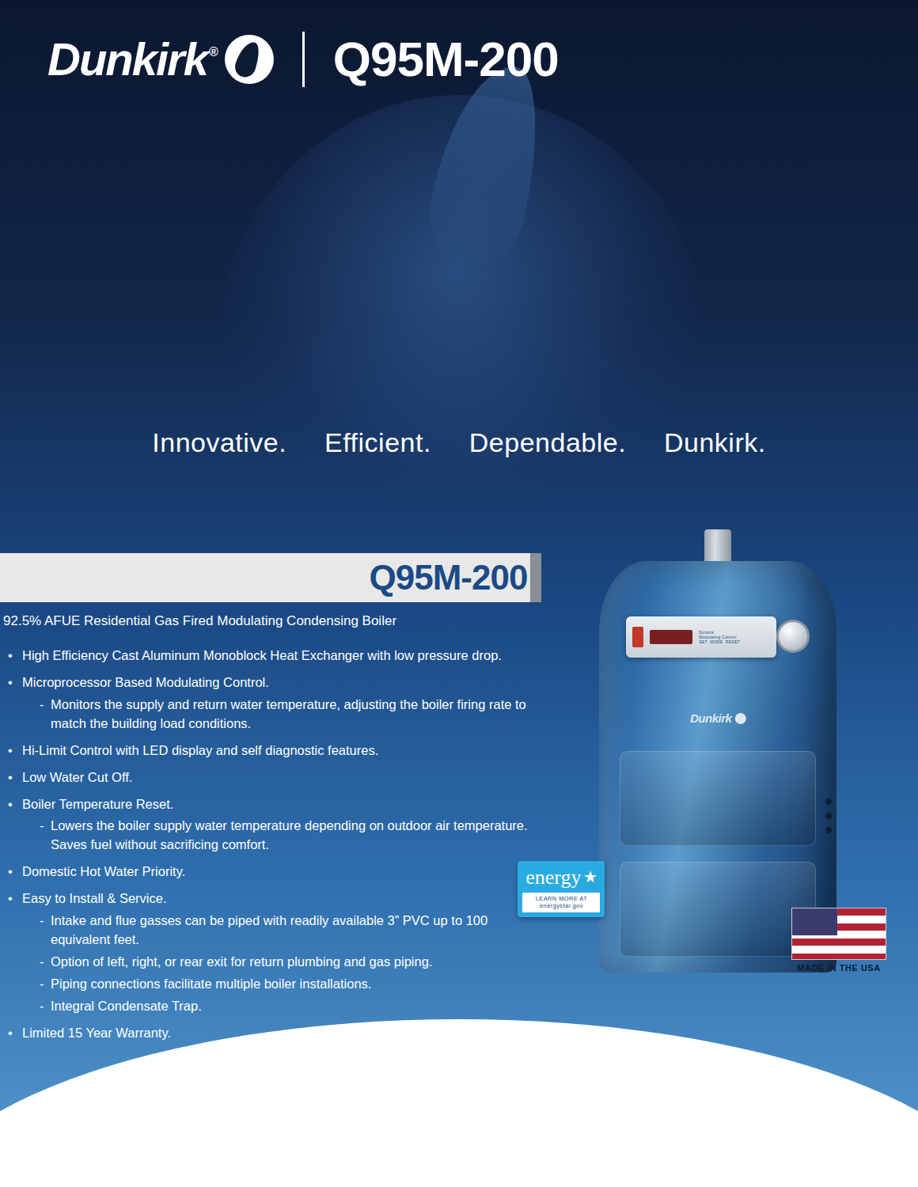Dunkirk®
Q95M-200
Innovative. Efficient. Dependable. Dunkirk.
Q95M-200
92.5% AFUE Residential Gas Fired Modulating Condensing Boiler
High Efficiency Cast Aluminum Monoblock Heat Exchanger with low pressure drop.
Microprocessor Based Modulating Control.
Monitors the supply and return water temperature, adjusting the boiler firing rate to match the building load conditions.
Hi-Limit Control with LED display and self diagnostic features.
Low Water Cut Off.
Boiler Temperature Reset.
Lowers the boiler supply water temperature depending on outdoor air temperature. Saves fuel without sacrificing comfort.
Domestic Hot Water Priority.
Easy to Install & Service.
Intake and flue gasses can be piped with readily available 3” PVC up to 100 equivalent feet.
Option of left, right, or rear exit for return plumbing and gas piping.
Piping connections facilitate multiple boiler installations.
Integral Condensate Trap.
Limited 15 Year Warranty.
Dunkirk
Modulating Control
SET MODE RESET
Dunkirk
energy★
LEARN MORE AT
energystar.gov
MADE IN THE USA